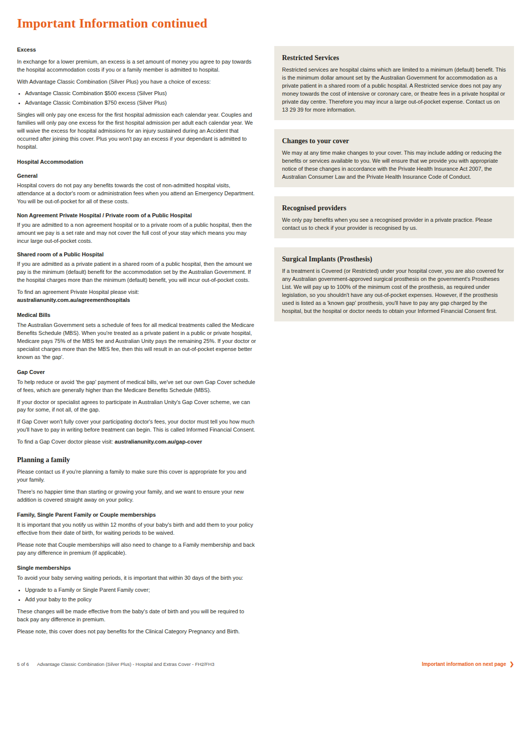Important Information continued
Excess
In exchange for a lower premium, an excess is a set amount of money you agree to pay towards the hospital accommodation costs if you or a family member is admitted to hospital.
With Advantage Classic Combination (Silver Plus) you have a choice of excess:
Advantage Classic Combination $500 excess (Silver Plus)
Advantage Classic Combination $750 excess (Silver Plus)
Singles will only pay one excess for the first hospital admission each calendar year. Couples and families will only pay one excess for the first hospital admission per adult each calendar year. We will waive the excess for hospital admissions for an injury sustained during an Accident that occurred after joining this cover. Plus you won't pay an excess if your dependant is admitted to hospital.
Hospital Accommodation
General
Hospital covers do not pay any benefits towards the cost of non-admitted hospital visits, attendance at a doctor's room or administration fees when you attend an Emergency Department. You will be out-of-pocket for all of these costs.
Non Agreement Private Hospital / Private room of a Public Hospital
If you are admitted to a non agreement hospital or to a private room of a public hospital, then the amount we pay is a set rate and may not cover the full cost of your stay which means you may incur large out-of-pocket costs.
Shared room of a Public Hospital
If you are admitted as a private patient in a shared room of a public hospital, then the amount we pay is the minimum (default) benefit for the accommodation set by the Australian Government. If the hospital charges more than the minimum (default) benefit, you will incur out-of-pocket costs.
To find an agreement Private Hospital please visit:
australianunity.com.au/agreementhospitals
Medical Bills
The Australian Government sets a schedule of fees for all medical treatments called the Medicare Benefits Schedule (MBS). When you're treated as a private patient in a public or private hospital, Medicare pays 75% of the MBS fee and Australian Unity pays the remaining 25%. If your doctor or specialist charges more than the MBS fee, then this will result in an out-of-pocket expense better known as 'the gap'.
Gap Cover
To help reduce or avoid 'the gap' payment of medical bills, we've set our own Gap Cover schedule of fees, which are generally higher than the Medicare Benefits Schedule (MBS).
If your doctor or specialist agrees to participate in Australian Unity's Gap Cover scheme, we can pay for some, if not all, of the gap.
If Gap Cover won't fully cover your participating doctor's fees, your doctor must tell you how much you'll have to pay in writing before treatment can begin. This is called Informed Financial Consent.
To find a Gap Cover doctor please visit: australianunity.com.au/gap-cover
Planning a family
Please contact us if you're planning a family to make sure this cover is appropriate for you and your family.
There's no happier time than starting or growing your family, and we want to ensure your new addition is covered straight away on your policy.
Family, Single Parent Family or Couple memberships
It is important that you notify us within 12 months of your baby's birth and add them to your policy effective from their date of birth, for waiting periods to be waived.
Please note that Couple memberships will also need to change to a Family membership and back pay any difference in premium (if applicable).
Single memberships
To avoid your baby serving waiting periods, it is important that within 30 days of the birth you:
Upgrade to a Family or Single Parent Family cover;
Add your baby to the policy
These changes will be made effective from the baby's date of birth and you will be required to back pay any difference in premium.
Please note, this cover does not pay benefits for the Clinical Category Pregnancy and Birth.
Restricted Services
Restricted services are hospital claims which are limited to a minimum (default) benefit. This is the minimum dollar amount set by the Australian Government for accommodation as a private patient in a shared room of a public hospital. A Restricted service does not pay any money towards the cost of intensive or coronary care, or theatre fees in a private hospital or private day centre. Therefore you may incur a large out-of-pocket expense. Contact us on 13 29 39 for more information.
Changes to your cover
We may at any time make changes to your cover. This may include adding or reducing the benefits or services available to you. We will ensure that we provide you with appropriate notice of these changes in accordance with the Private Health Insurance Act 2007, the Australian Consumer Law and the Private Health Insurance Code of Conduct.
Recognised providers
We only pay benefits when you see a recognised provider in a private practice. Please contact us to check if your provider is recognised by us.
Surgical Implants (Prosthesis)
If a treatment is Covered (or Restricted) under your hospital cover, you are also covered for any Australian government-approved surgical prosthesis on the government's Prostheses List. We will pay up to 100% of the minimum cost of the prosthesis, as required under legislation, so you shouldn't have any out-of-pocket expenses. However, if the prosthesis used is listed as a 'known gap' prosthesis, you'll have to pay any gap charged by the hospital, but the hospital or doctor needs to obtain your Informed Financial Consent first.
5 of 6 Advantage Classic Combination (Silver Plus) - Hospital and Extras Cover - FH2/FH3
Important information on next page ❯